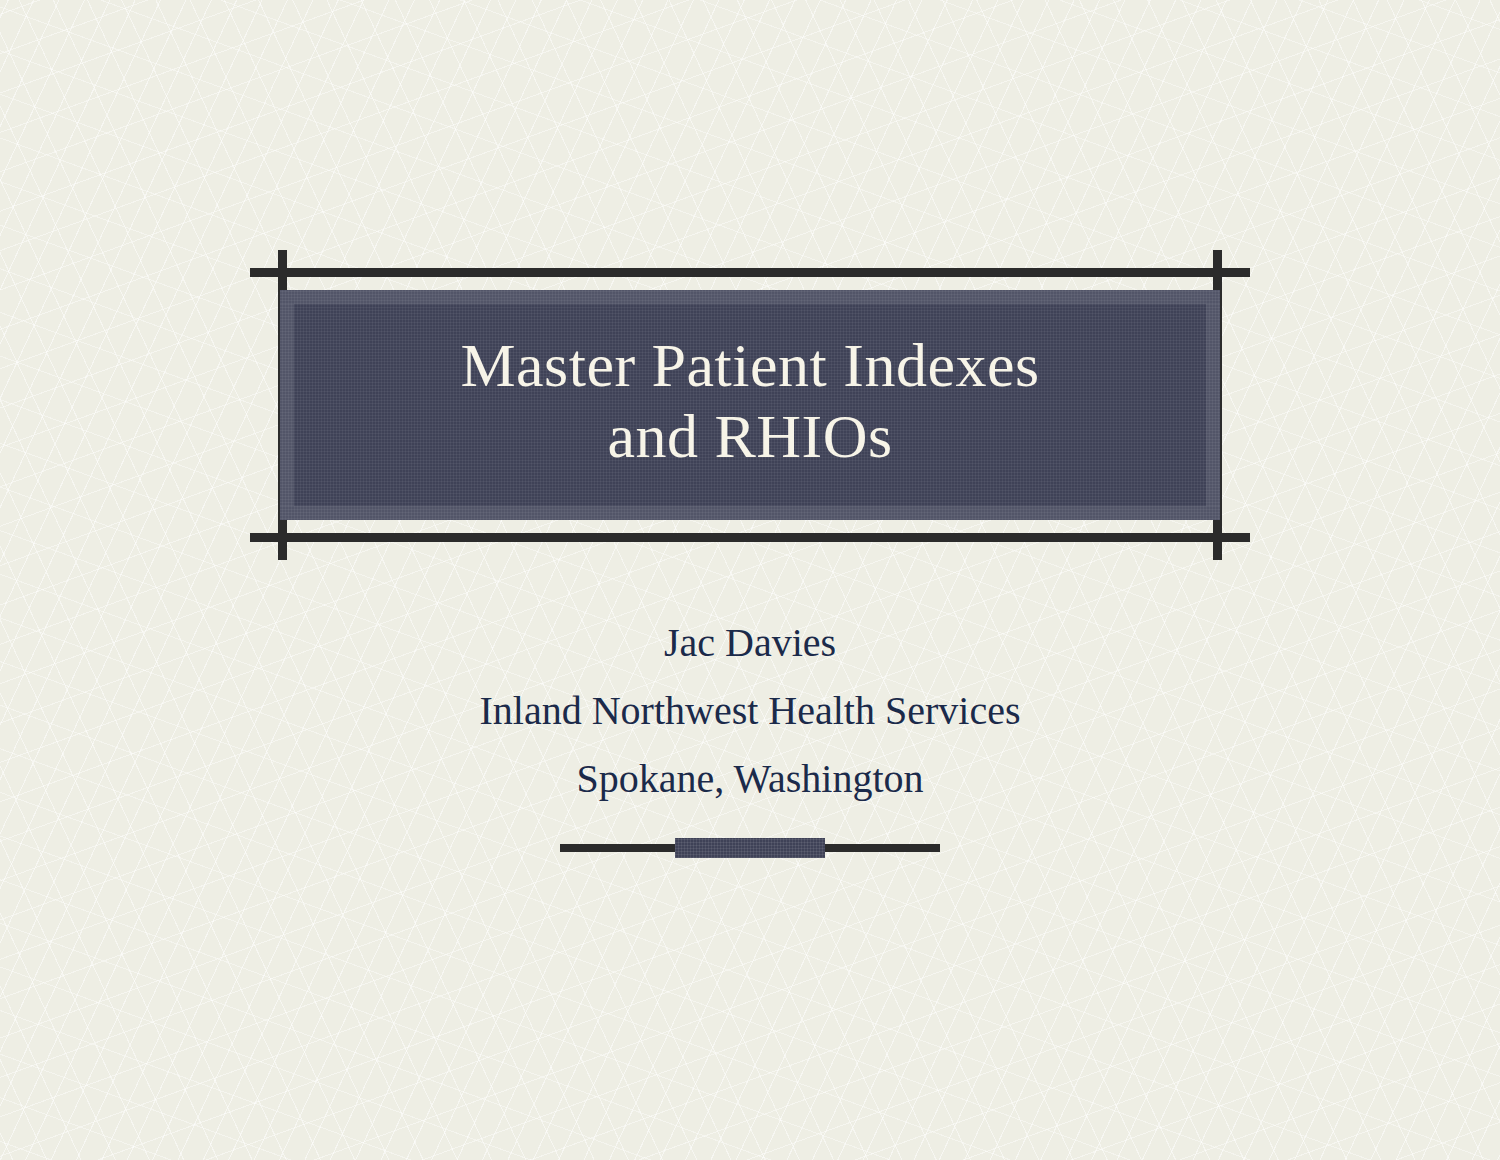Master Patient Indexes
and RHIOs
Jac Davies
Inland Northwest Health Services
Spokane, Washington